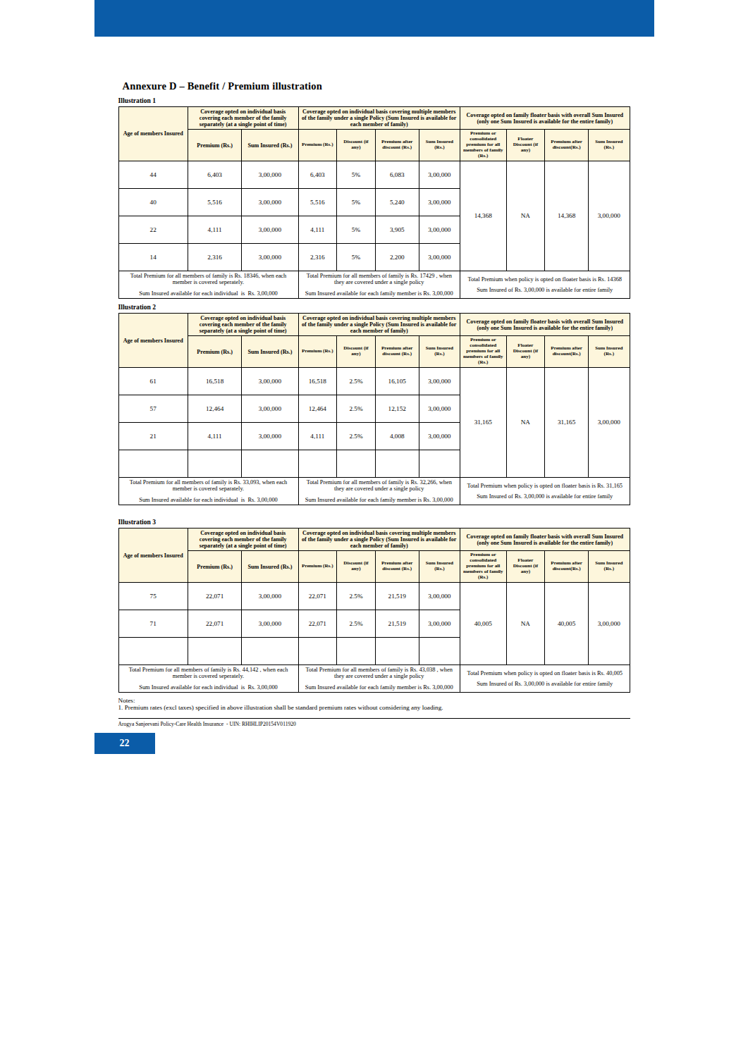Annexure D – Benefit / Premium illustration
Illustration 1
| Age of members Insured | Coverage opted on individual basis covering each member of the family separately (at a single point of time) | Coverage opted on individual basis covering multiple members of the family under a single Policy (Sum Insured is available for each member of family) | Coverage opted on family floater basis with overall Sum Insured (only one Sum Insured is available for the entire family) |
| --- | --- | --- | --- |
| Premium (Rs.) | Sum Insured (Rs.) | Premium (Rs.) | Discount (if any) | Premium after discount (Rs.) | Sum Insured (Rs.) | Premium or consolidated premium for all members of family (Rs.) | Floater Discount (if any) | Premium after discount(Rs.) | Sum Insured (Rs.) |
| 44 | 6,403 | 3,00,000 | 6,403 | 5% | 6,083 | 3,00,000 | 14,368 | NA | 14,368 | 3,00,000 |
| 40 | 5,516 | 3,00,000 | 5,516 | 5% | 5,240 | 3,00,000 |
| 22 | 4,111 | 3,00,000 | 4,111 | 5% | 3,905 | 3,00,000 |
| 14 | 2,316 | 3,00,000 | 2,316 | 5% | 2,200 | 3,00,000 |
| Total Premium for all members of family is Rs. 18346, when each member is covered seperately. Sum Insured available for each individual is Rs. 3,00,000 | Total Premium for all members of family is Rs. 17429 , when they are covered under a single policy Sum Insured available for each family member is Rs. 3,00,000 | Total Premium when policy is opted on floater basis is Rs. 14368 Sum Insured of Rs. 3,00,000 is available for entire family |
Illustration 2
| Age of members Insured | Coverage opted on individual basis covering each member of the family separately (at a single point of time) | Coverage opted on individual basis covering multiple members of the family under a single Policy (Sum Insured is available for each member of family) | Coverage opted on family floater basis with overall Sum Insured (only one Sum Insured is available for the entire family) |
| --- | --- | --- | --- |
| Premium (Rs.) | Sum Insured (Rs.) | Premium (Rs.) | Discount (if any) | Premium after discount (Rs.) | Sum Insured (Rs.) | Premium or consolidated premium for all members of family (Rs.) | Floater Discount (if any) | Premium after discount(Rs.) | Sum Insured (Rs.) |
| 61 | 16,518 | 3,00,000 | 16,518 | 2.5% | 16,105 | 3,00,000 | 31,165 | NA | 31,165 | 3,00,000 |
| 57 | 12,464 | 3,00,000 | 12,464 | 2.5% | 12,152 | 3,00,000 |
| 21 | 4,111 | 3,00,000 | 4,111 | 2.5% | 4,008 | 3,00,000 |
| Total Premium for all members of family is Rs. 33,093, when each member is covered separately. Sum Insured available for each individual is Rs. 3,00,000 | Total Premium for all members of family is Rs. 32,266, when they are covered under a single policy Sum Insured available for each family member is Rs. 3,00,000 | Total Premium when policy is opted on floater basis is Rs. 31,165 Sum Insured of Rs. 3,00,000 is available for entire family |
Illustration 3
| Age of members Insured | Coverage opted on individual basis covering each member of the family separately (at a single point of time) | Coverage opted on individual basis covering multiple members of the family under a single Policy (Sum Insured is available for each member of family) | Coverage opted on family floater basis with overall Sum Insured (only one Sum Insured is available for the entire family) |
| --- | --- | --- | --- |
| Premium (Rs.) | Sum Insured (Rs.) | Premium (Rs.) | Discount (if any) | Premium after discount (Rs.) | Sum Insured (Rs.) | Premium or consolidated premium for all members of family (Rs.) | Floater Discount (if any) | Premium after discount(Rs.) | Sum Insured (Rs.) |
| 75 | 22,071 | 3,00,000 | 22,071 | 2.5% | 21,519 | 3,00,000 | 40,005 | NA | 40,005 | 3,00,000 |
| 71 | 22,071 | 3,00,000 | 22,071 | 2.5% | 21,519 | 3,00,000 |
| Total Premium for all members of family is Rs. 44,142 , when each member is covered seperately. Sum Insured available for each individual is Rs. 3,00,000 | Total Premium for all members of family is Rs. 43,038 , when they are covered under a single policy Sum Insured available for each family member is Rs. 3,00,000 | Total Premium when policy is opted on floater basis is Rs. 40,005 Sum Insured of Rs. 3,00,000 is available for entire family |
Notes:
1. Premium rates (excl taxes) specified in above illustration shall be standard premium rates without considering any loading.
Arogya Sanjeevani Policy-Care Health Insurance - UIN: RHIHLIP20154V011920
22